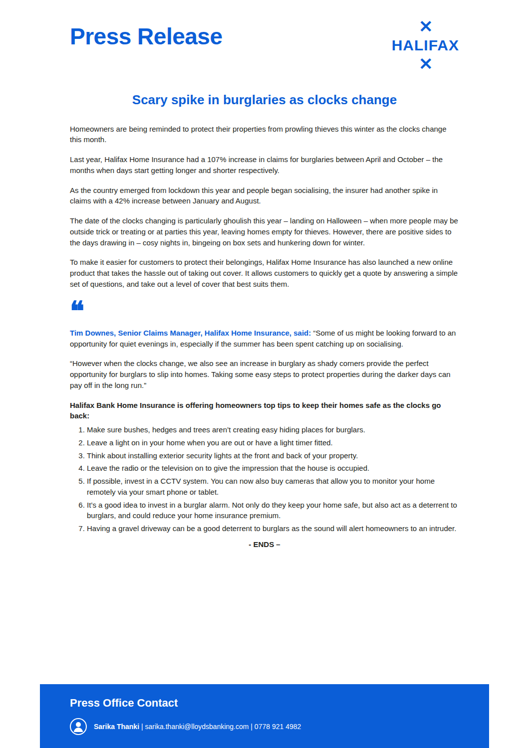Press Release
✕
HALIFAX
✕
Scary spike in burglaries as clocks change
Homeowners are being reminded to protect their properties from prowling thieves this winter as the clocks change this month.
Last year, Halifax Home Insurance had a 107% increase in claims for burglaries between April and October – the months when days start getting longer and shorter respectively.
As the country emerged from lockdown this year and people began socialising, the insurer had another spike in claims with a 42% increase between January and August.
The date of the clocks changing is particularly ghoulish this year – landing on Halloween – when more people may be outside trick or treating or at parties this year, leaving homes empty for thieves. However, there are positive sides to the days drawing in – cosy nights in, bingeing on box sets and hunkering down for winter.
To make it easier for customers to protect their belongings, Halifax Home Insurance has also launched a new online product that takes the hassle out of taking out cover. It allows customers to quickly get a quote by answering a simple set of questions, and take out a level of cover that best suits them.
❝
Tim Downes, Senior Claims Manager, Halifax Home Insurance, said: “Some of us might be looking forward to an opportunity for quiet evenings in, especially if the summer has been spent catching up on socialising.
“However when the clocks change, we also see an increase in burglary as shady corners provide the perfect opportunity for burglars to slip into homes. Taking some easy steps to protect properties during the darker days can pay off in the long run.”
Halifax Bank Home Insurance is offering homeowners top tips to keep their homes safe as the clocks go back:
Make sure bushes, hedges and trees aren’t creating easy hiding places for burglars.
Leave a light on in your home when you are out or have a light timer fitted.
Think about installing exterior security lights at the front and back of your property.
Leave the radio or the television on to give the impression that the house is occupied.
If possible, invest in a CCTV system. You can now also buy cameras that allow you to monitor your home remotely via your smart phone or tablet.
It’s a good idea to invest in a burglar alarm. Not only do they keep your home safe, but also act as a deterrent to burglars, and could reduce your home insurance premium.
Having a gravel driveway can be a good deterrent to burglars as the sound will alert homeowners to an intruder.
- ENDS –
Press Office Contact
Sarika Thanki | sarika.thanki@lloydsbanking.com | 0778 921 4982